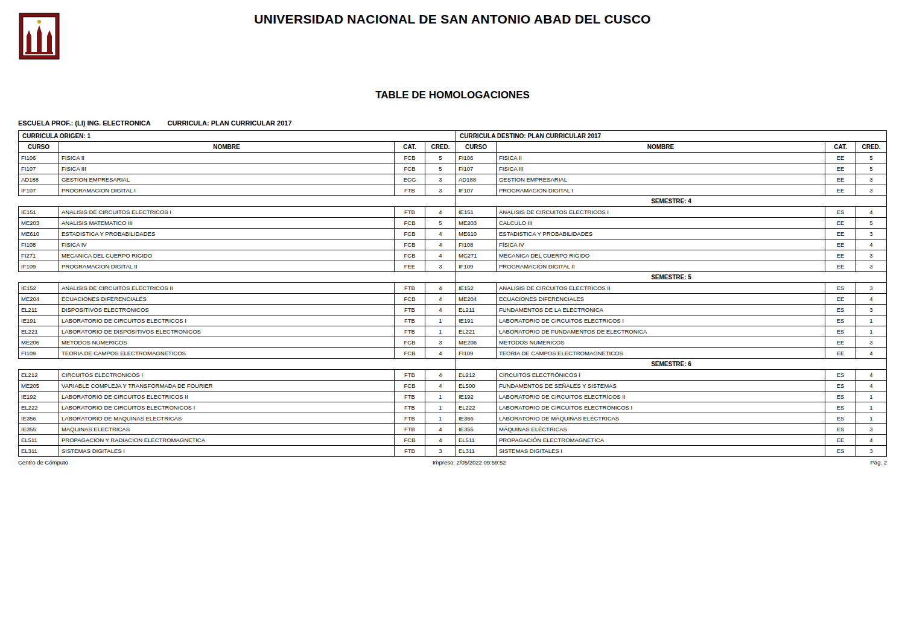UNIVERSIDAD NACIONAL DE SAN ANTONIO ABAD DEL CUSCO
TABLE DE HOMOLOGACIONES
ESCUELA PROF.: (LI) ING. ELECTRONICA CURRICULA: PLAN CURRICULAR 2017
| CURRICULA ORIGEN: 1 | CURRICULA DESTINO: PLAN CURRICULAR 2017 |
| --- | --- |
| CURSO | NOMBRE | CAT. | CRED. | CURSO | NOMBRE | CAT. | CRED. |
| FI106 | FISICA II | FCB | 5 | FI106 | FISICA II | EE | 5 |
| FI107 | FISICA III | FCB | 5 | FI107 | FISICA III | EE | 5 |
| AD188 | GESTION EMPRESARIAL | ECG | 3 | AD188 | GESTION EMPRESARIAL | EE | 3 |
| IF107 | PROGRAMACION DIGITAL I | FTB | 3 | IF107 | PROGRAMACION DIGITAL I | EE | 3 |
| | SEMESTRE: 4 |
| IE151 | ANALISIS DE CIRCUITOS ELECTRICOS I | FTB | 4 | IE151 | ANALISIS DE CIRCUITOS ELECTRICOS I | ES | 4 |
| ME203 | ANALISIS MATEMATICO III | FCB | 5 | ME203 | CALCULO III | EE | 5 |
| ME610 | ESTADISTICA Y PROBABILIDADES | FCB | 4 | ME610 | ESTADISTICA Y PROBABILIDADES | EE | 3 |
| FI108 | FISICA IV | FCB | 4 | FI108 | FÍSICA IV | EE | 4 |
| FI271 | MECANICA DEL CUERPO RIGIDO | FCB | 4 | MC271 | MECANICA DEL CUERPO RIGIDO | EE | 3 |
| IF109 | PROGRAMACION DIGITAL II | FEE | 3 | IF109 | PROGRAMACIÓN DIGITAL II | EE | 3 |
| | SEMESTRE: 5 |
| IE152 | ANALISIS DE CIRCUITOS ELECTRICOS II | FTB | 4 | IE152 | ANALISIS DE CIRCUITOS ELECTRICOS II | ES | 3 |
| ME204 | ECUACIONES DIFERENCIALES | FCB | 4 | ME204 | ECUACIONES DIFERENCIALES | EE | 4 |
| EL211 | DISPOSITIVOS ELECTRONICOS | FTB | 4 | EL211 | FUNDAMENTOS DE LA ELECTRONICA | ES | 3 |
| IE191 | LABORATORIO DE CIRCUITOS ELECTRICOS I | FTB | 1 | IE191 | LABORATORIO DE CIRCUITOS ELECTRICOS I | ES | 1 |
| EL221 | LABORATORIO DE DISPOSITIVOS ELECTRONICOS | FTB | 1 | EL221 | LABORATORIO DE FUNDAMENTOS DE ELECTRONICA | ES | 1 |
| ME206 | METODOS NUMERICOS | FCB | 3 | ME206 | METODOS NUMERICOS | EE | 3 |
| FI109 | TEORIA DE CAMPOS ELECTROMAGNETICOS | FCB | 4 | FI109 | TEORIA DE CAMPOS ELECTROMAGNETICOS | EE | 4 |
| | SEMESTRE: 6 |
| EL212 | CIRCUITOS ELECTRONICOS I | FTB | 4 | EL212 | CIRCUITOS ELECTRÓNICOS I | ES | 4 |
| ME205 | VARIABLE COMPLEJA Y TRANSFORMADA DE FOURIER | FCB | 4 | EL500 | FUNDAMENTOS DE SEÑALES Y SISTEMAS | ES | 4 |
| IE192 | LABORATORIO DE CIRCUITOS ELECTRICOS II | FTB | 1 | IE192 | LABORATORIO DE CIRCUITOS ELECTRÍCOS II | ES | 1 |
| EL222 | LABORATORIO DE CIRCUITOS ELECTRONICOS I | FTB | 1 | EL222 | LABORATORIO DE CIRCUITOS ELECTRÓNICOS I | ES | 1 |
| IE356 | LABORATORIO DE MAQUINAS ELECTRICAS | FTB | 1 | IE356 | LABORATORIO DE MÁQUINAS ELÉCTRICAS | ES | 1 |
| IE355 | MAQUINAS ELECTRICAS | FTB | 4 | IE355 | MÁQUINAS ELÉCTRICAS | ES | 3 |
| EL511 | PROPAGACION Y RADIACION ELECTROMAGNETICA | FCB | 4 | EL511 | PROPAGACIÓN ELECTROMAGNETICA | EE | 4 |
| EL311 | SISTEMAS DIGITALES I | FTB | 3 | EL311 | SISTEMAS DIGITALES I | ES | 3 |
Centro de Cómputo
Impreso: 2/05/2022 09:59:52
Pag. 2